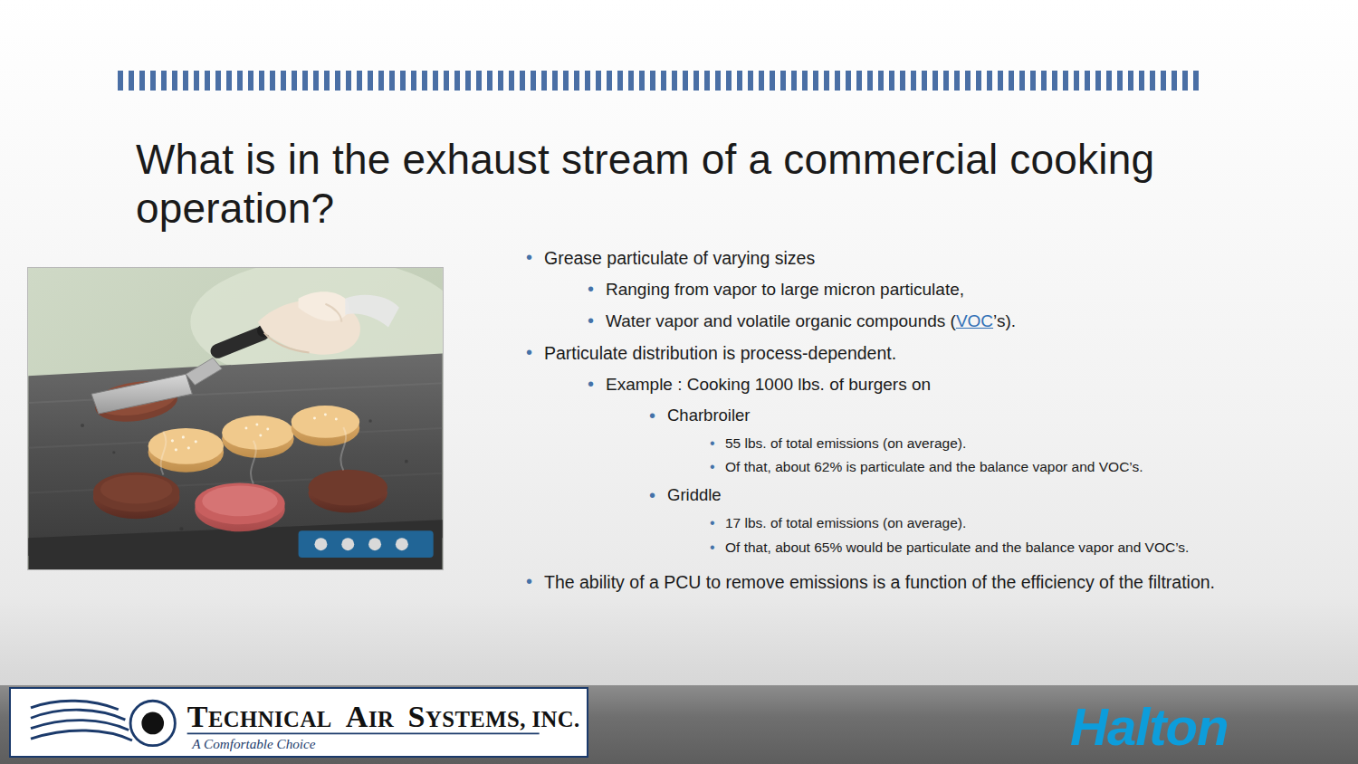What is in the exhaust stream of a commercial cooking operation?
Grease particulate of varying sizes
Ranging from vapor to large micron particulate,
Water vapor and volatile organic compounds (VOC’s).
Particulate distribution is process-dependent.
Example : Cooking 1000 lbs. of burgers on
Charbroiler
55 lbs. of total emissions (on average).
Of that, about 62% is particulate and the balance vapor and VOC’s.
Griddle
17 lbs. of total emissions (on average).
Of that, about 65% would be particulate and the balance vapor and VOC’s.
The ability of a PCU to remove emissions is a function of the efficiency of the filtration.
TECHNICAL AIR SYSTEMS, INC. A Comfortable Choice
Halton